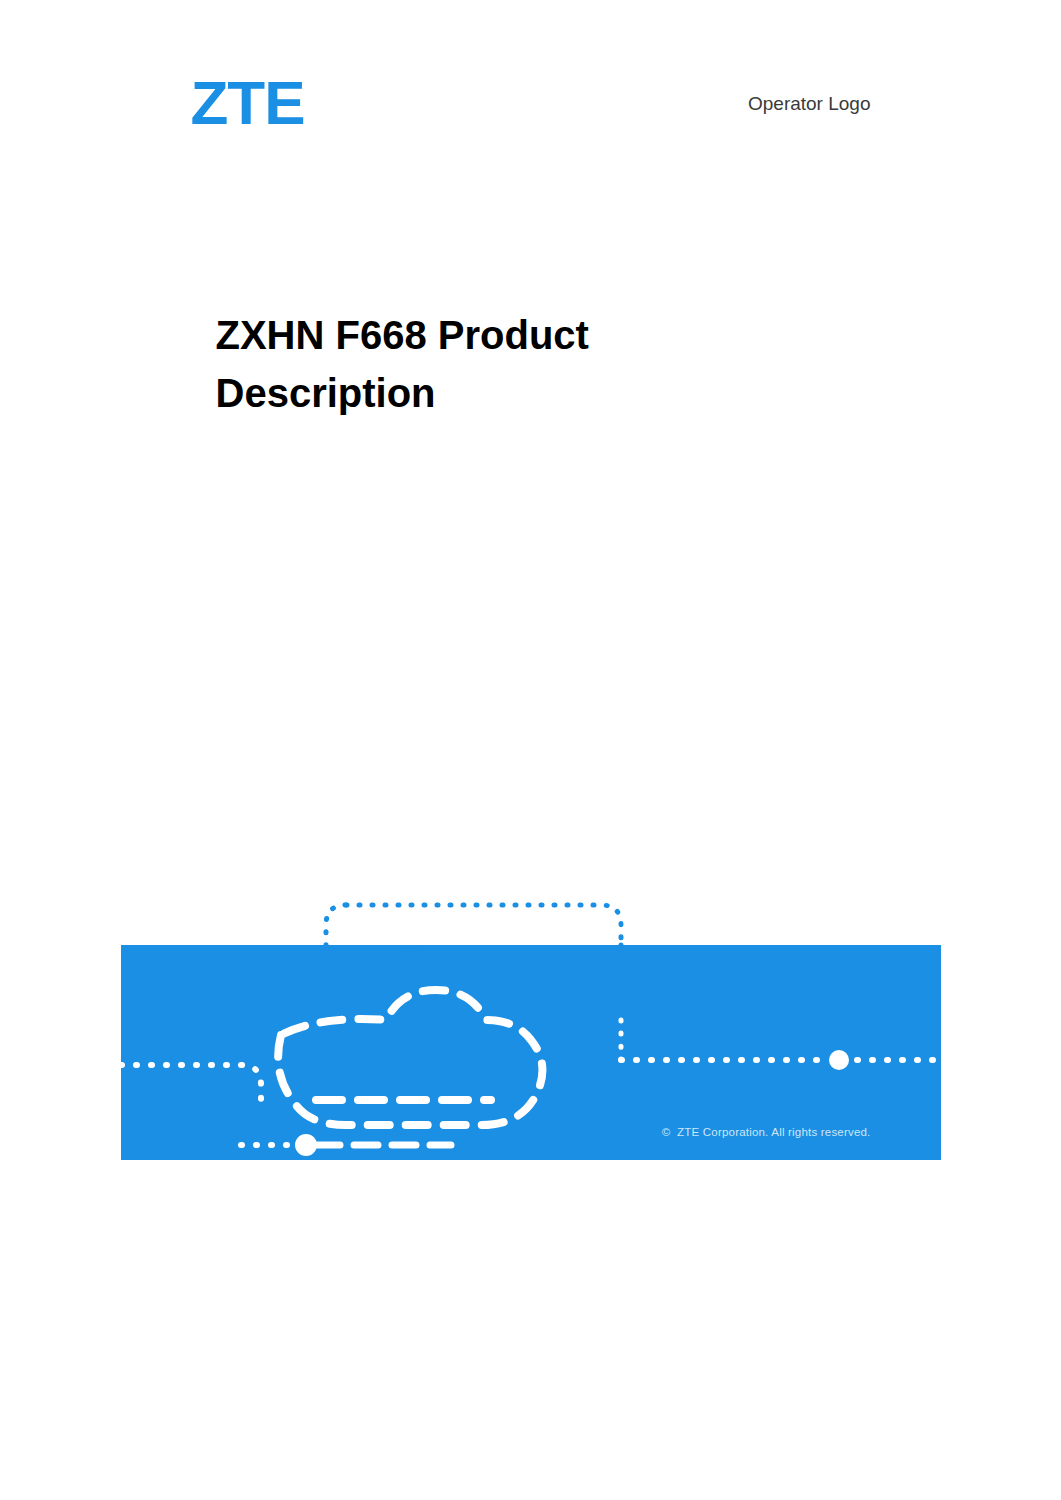ZTE
Operator Logo
ZXHN F668 Product Description
© ZTE Corporation. All rights reserved.